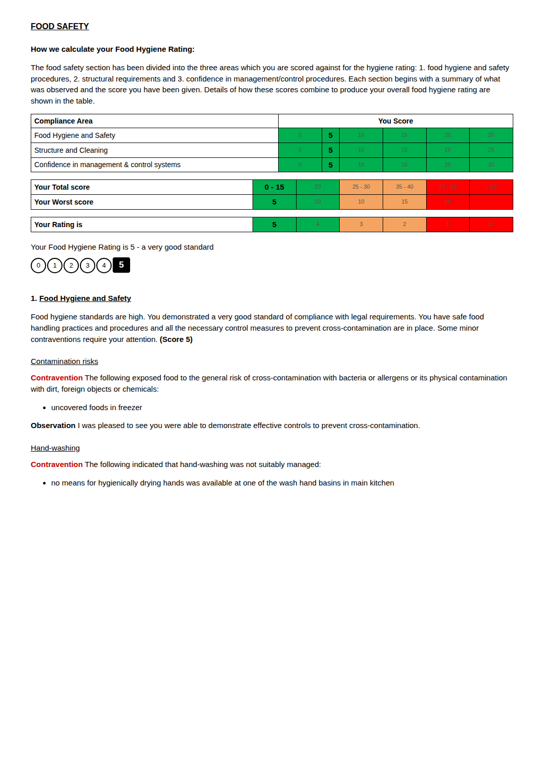FOOD SAFETY
How we calculate your Food Hygiene Rating:
The food safety section has been divided into the three areas which you are scored against for the hygiene rating: 1. food hygiene and safety procedures, 2. structural requirements and 3. confidence in management/control procedures. Each section begins with a summary of what was observed and the score you have been given. Details of how these scores combine to produce your overall food hygiene rating are shown in the table.
| Compliance Area | You Score |
| Food Hygiene and Safety | 0 | 5 | 10 | 15 | 20 | 25 |
| Structure and Cleaning | 0 | 5 | 10 | 15 | 20 | 25 |
| Confidence in management & control systems | 0 | 5 | 10 | 15 | 20 | 30 |
| Your Total score | 0 - 15 | 20 | 25 - 30 | 35 - 40 | 45 - 50 | > 50 |
| Your Worst score | 5 | 10 | 10 | 15 | 20 | - |
| Your Rating is | 5 | 4 | 3 | 2 | 1 | 0 |
Your Food Hygiene Rating is 5 - a very good standard
012345
1. Food Hygiene and Safety
Food hygiene standards are high. You demonstrated a very good standard of compliance with legal requirements. You have safe food handling practices and procedures and all the necessary control measures to prevent cross-contamination are in place. Some minor contraventions require your attention. (Score 5)
Contamination risks
Contravention The following exposed food to the general risk of cross-contamination with bacteria or allergens or its physical contamination with dirt, foreign objects or chemicals:
uncovered foods in freezer
Observation I was pleased to see you were able to demonstrate effective controls to prevent cross-contamination.
Hand-washing
Contravention The following indicated that hand-washing was not suitably managed:
no means for hygienically drying hands was available at one of the wash hand basins in main kitchen